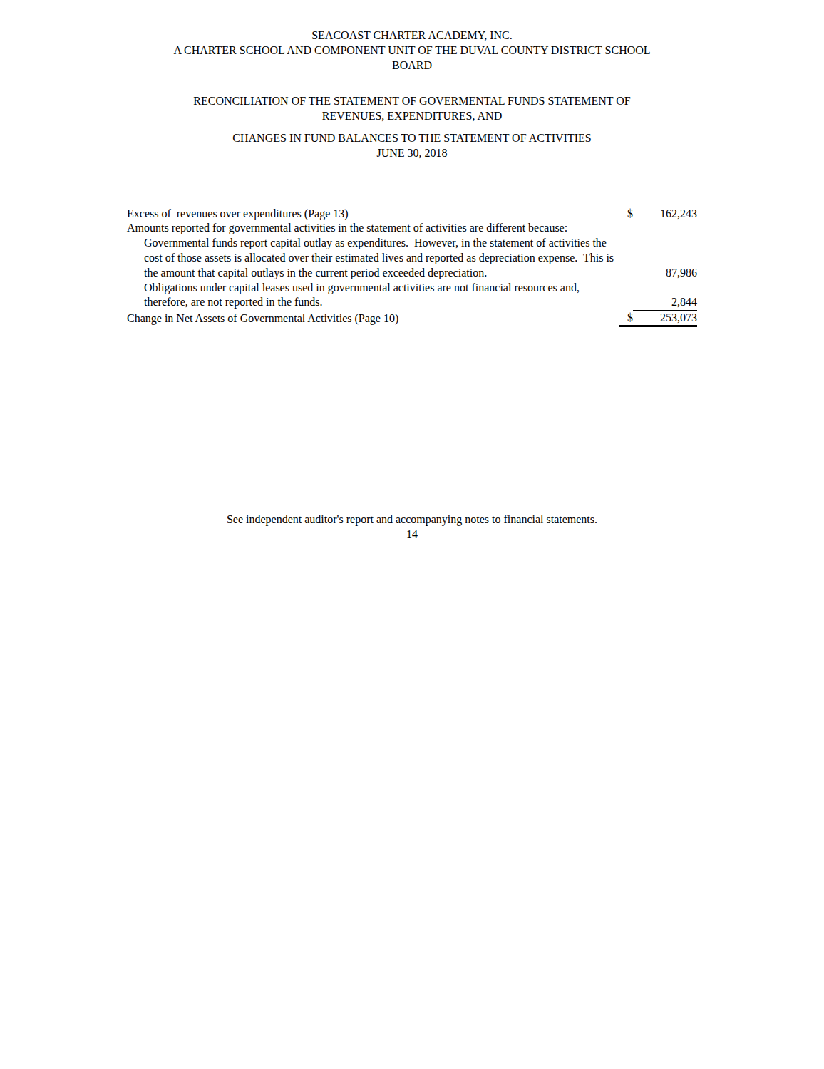SEACOAST CHARTER ACADEMY, INC.
A CHARTER SCHOOL AND COMPONENT UNIT OF THE DUVAL COUNTY DISTRICT SCHOOL
BOARD
RECONCILIATION OF THE STATEMENT OF GOVERMENTAL FUNDS STATEMENT OF
REVENUES, EXPENDITURES, AND
CHANGES IN FUND BALANCES TO THE STATEMENT OF ACTIVITIES
JUNE 30, 2018
| Excess of revenues over expenditures (Page 13) | $ | 162,243 |
| Amounts reported for governmental activities in the statement of activities are different because: |
| Governmental funds report capital outlay as expenditures. However, in the statement of activities the cost of those assets is allocated over their estimated lives and reported as depreciation expense. This is the amount that capital outlays in the current period exceeded depreciation. | | 87,986 |
| Obligations under capital leases used in governmental activities are not financial resources and, therefore, are not reported in the funds. | | 2,844 |
| Change in Net Assets of Governmental Activities (Page 10) | $ | 253,073 |
See independent auditor's report and accompanying notes to financial statements.
14